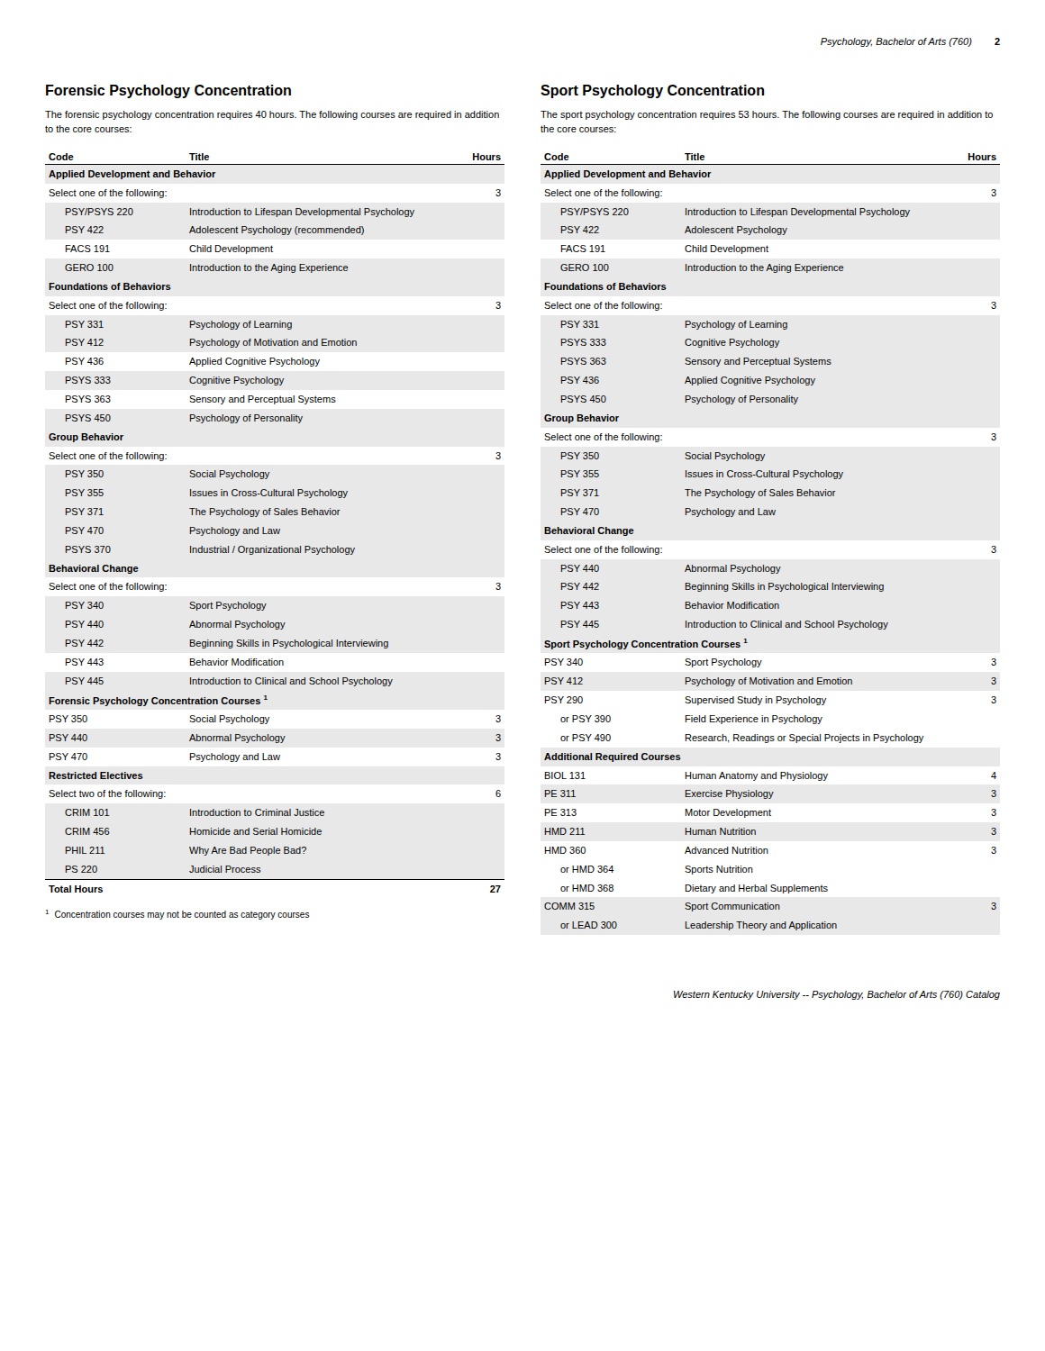Psychology, Bachelor of Arts (760) 2
Forensic Psychology Concentration
The forensic psychology concentration requires 40 hours. The following courses are required in addition to the core courses:
| Code | Title | Hours |
| --- | --- | --- |
| Applied Development and Behavior |
| Select one of the following: | 3 |
| PSY/PSYS 220 | Introduction to Lifespan Developmental Psychology | |
| PSY 422 | Adolescent Psychology (recommended) | |
| FACS 191 | Child Development | |
| GERO 100 | Introduction to the Aging Experience | |
| Foundations of Behaviors |
| Select one of the following: | 3 |
| PSY 331 | Psychology of Learning | |
| PSY 412 | Psychology of Motivation and Emotion | |
| PSY 436 | Applied Cognitive Psychology | |
| PSYS 333 | Cognitive Psychology | |
| PSYS 363 | Sensory and Perceptual Systems | |
| PSYS 450 | Psychology of Personality | |
| Group Behavior |
| Select one of the following: | 3 |
| PSY 350 | Social Psychology | |
| PSY 355 | Issues in Cross-Cultural Psychology | |
| PSY 371 | The Psychology of Sales Behavior | |
| PSY 470 | Psychology and Law | |
| PSYS 370 | Industrial / Organizational Psychology | |
| Behavioral Change |
| Select one of the following: | 3 |
| PSY 340 | Sport Psychology | |
| PSY 440 | Abnormal Psychology | |
| PSY 442 | Beginning Skills in Psychological Interviewing | |
| PSY 443 | Behavior Modification | |
| PSY 445 | Introduction to Clinical and School Psychology | |
| Forensic Psychology Concentration Courses 1 |
| PSY 350 | Social Psychology | 3 |
| PSY 440 | Abnormal Psychology | 3 |
| PSY 470 | Psychology and Law | 3 |
| Restricted Electives |
| Select two of the following: | 6 |
| CRIM 101 | Introduction to Criminal Justice | |
| CRIM 456 | Homicide and Serial Homicide | |
| PHIL 211 | Why Are Bad People Bad? | |
| PS 220 | Judicial Process | |
| Total Hours | 27 |
1Concentration courses may not be counted as category courses
Sport Psychology Concentration
The sport psychology concentration requires 53 hours. The following courses are required in addition to the core courses:
| Code | Title | Hours |
| --- | --- | --- |
| Applied Development and Behavior |
| Select one of the following: | 3 |
| PSY/PSYS 220 | Introduction to Lifespan Developmental Psychology | |
| PSY 422 | Adolescent Psychology | |
| FACS 191 | Child Development | |
| GERO 100 | Introduction to the Aging Experience | |
| Foundations of Behaviors |
| Select one of the following: | 3 |
| PSY 331 | Psychology of Learning | |
| PSYS 333 | Cognitive Psychology | |
| PSYS 363 | Sensory and Perceptual Systems | |
| PSY 436 | Applied Cognitive Psychology | |
| PSYS 450 | Psychology of Personality | |
| Group Behavior |
| Select one of the following: | 3 |
| PSY 350 | Social Psychology | |
| PSY 355 | Issues in Cross-Cultural Psychology | |
| PSY 371 | The Psychology of Sales Behavior | |
| PSY 470 | Psychology and Law | |
| Behavioral Change |
| Select one of the following: | 3 |
| PSY 440 | Abnormal Psychology | |
| PSY 442 | Beginning Skills in Psychological Interviewing | |
| PSY 443 | Behavior Modification | |
| PSY 445 | Introduction to Clinical and School Psychology | |
| Sport Psychology Concentration Courses 1 |
| PSY 340 | Sport Psychology | 3 |
| PSY 412 | Psychology of Motivation and Emotion | 3 |
| PSY 290 | Supervised Study in Psychology | 3 |
| or PSY 390 | Field Experience in Psychology | |
| or PSY 490 | Research, Readings or Special Projects in Psychology | |
| Additional Required Courses |
| BIOL 131 | Human Anatomy and Physiology | 4 |
| PE 311 | Exercise Physiology | 3 |
| PE 313 | Motor Development | 3 |
| HMD 211 | Human Nutrition | 3 |
| HMD 360 | Advanced Nutrition | 3 |
| or HMD 364 | Sports Nutrition | |
| or HMD 368 | Dietary and Herbal Supplements | |
| COMM 315 | Sport Communication | 3 |
| or LEAD 300 | Leadership Theory and Application | |
Western Kentucky University -- Psychology, Bachelor of Arts (760) Catalog